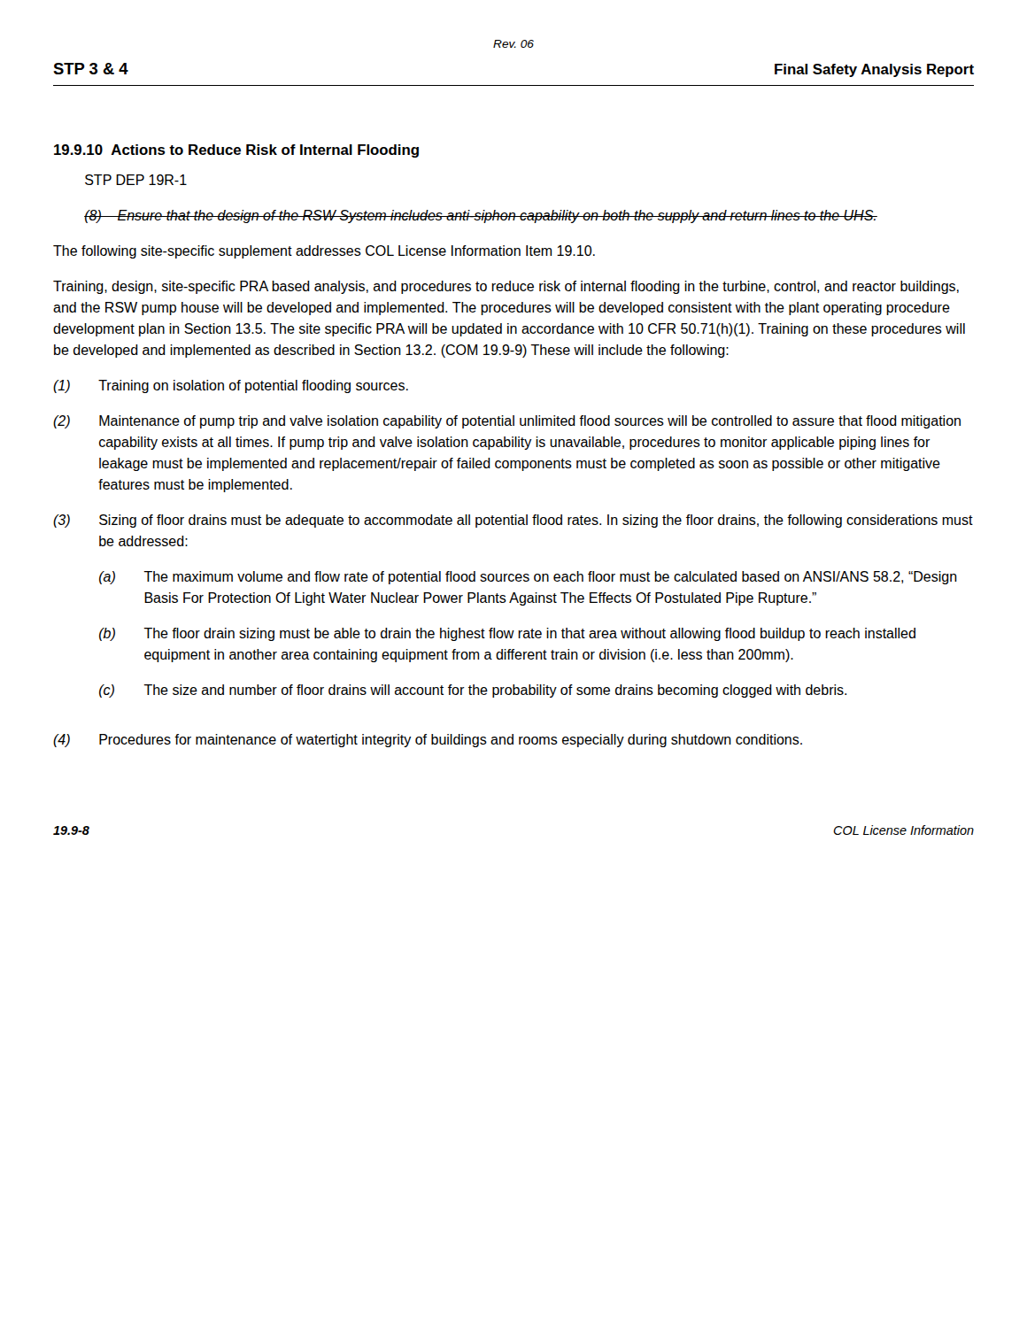Rev. 06
STP 3 & 4
Final Safety Analysis Report
19.9.10 Actions to Reduce Risk of Internal Flooding
STP DEP 19R-1
(8) Ensure that the design of the RSW System includes anti-siphon capability on both the supply and return lines to the UHS.
The following site-specific supplement addresses COL License Information Item 19.10.
Training, design, site-specific PRA based analysis, and procedures to reduce risk of internal flooding in the turbine, control, and reactor buildings, and the RSW pump house will be developed and implemented. The procedures will be developed consistent with the plant operating procedure development plan in Section 13.5. The site specific PRA will be updated in accordance with 10 CFR 50.71(h)(1). Training on these procedures will be developed and implemented as described in Section 13.2. (COM 19.9-9) These will include the following:
(1) Training on isolation of potential flooding sources.
(2) Maintenance of pump trip and valve isolation capability of potential unlimited flood sources will be controlled to assure that flood mitigation capability exists at all times. If pump trip and valve isolation capability is unavailable, procedures to monitor applicable piping lines for leakage must be implemented and replacement/repair of failed components must be completed as soon as possible or other mitigative features must be implemented.
(3) Sizing of floor drains must be adequate to accommodate all potential flood rates. In sizing the floor drains, the following considerations must be addressed:
(a) The maximum volume and flow rate of potential flood sources on each floor must be calculated based on ANSI/ANS 58.2, “Design Basis For Protection Of Light Water Nuclear Power Plants Against The Effects Of Postulated Pipe Rupture.”
(b) The floor drain sizing must be able to drain the highest flow rate in that area without allowing flood buildup to reach installed equipment in another area containing equipment from a different train or division (i.e. less than 200mm).
(c) The size and number of floor drains will account for the probability of some drains becoming clogged with debris.
(4) Procedures for maintenance of watertight integrity of buildings and rooms especially during shutdown conditions.
19.9-8
COL License Information